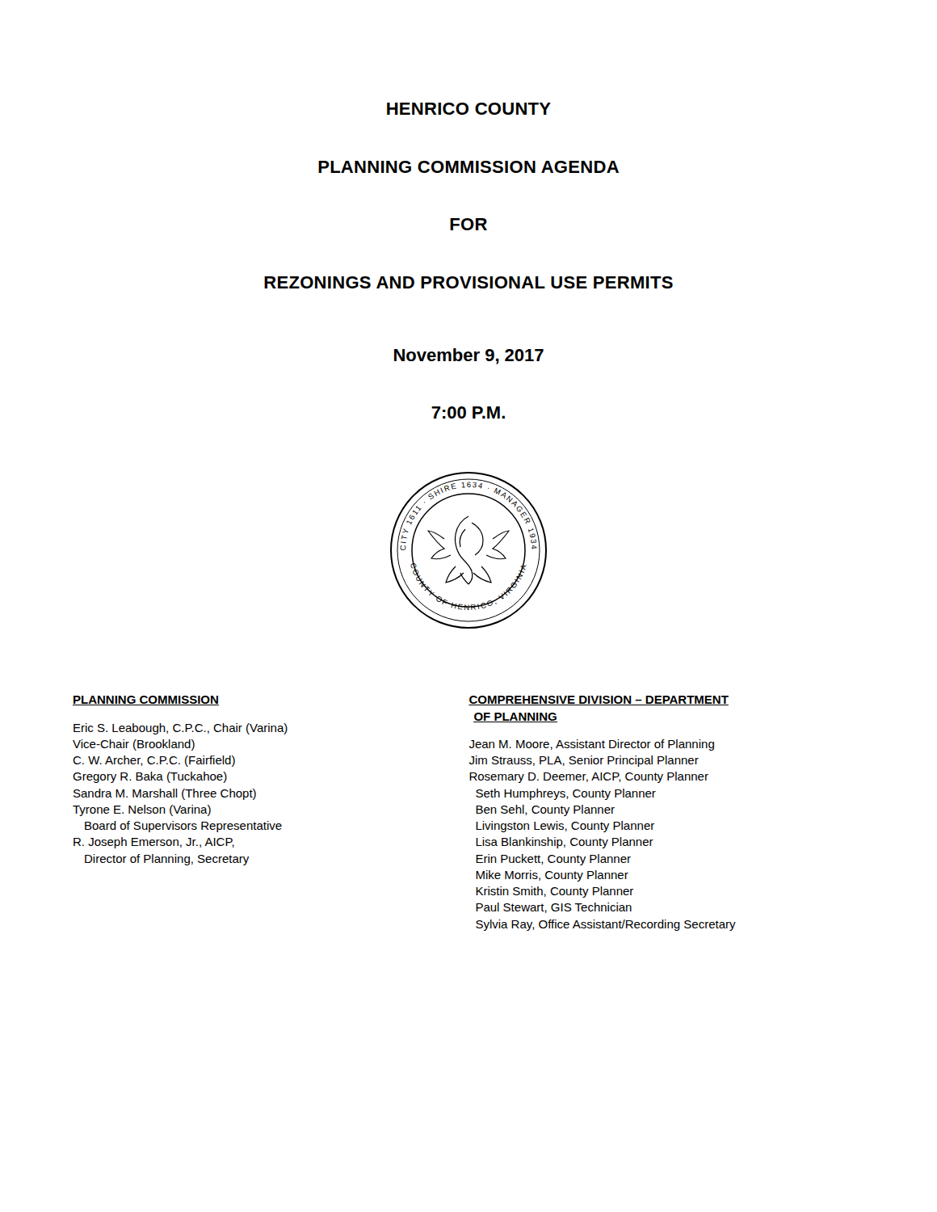HENRICO COUNTY
PLANNING COMMISSION AGENDA
FOR
REZONINGS AND PROVISIONAL USE PERMITS
November 9, 2017
7:00 P.M.
CITY 1611 · SHIRE 1634 · MANAGER 1934 COUNTY OF HENRICO, VIRGINIA
PLANNING COMMISSION
Eric S. Leabough, C.P.C., Chair (Varina)
Vice-Chair (Brookland)
C. W. Archer, C.P.C. (Fairfield)
Gregory R. Baka (Tuckahoe)
Sandra M. Marshall (Three Chopt)
Tyrone E. Nelson (Varina)
Board of Supervisors Representative
R. Joseph Emerson, Jr., AICP,
Director of Planning, Secretary
COMPREHENSIVE DIVISION – DEPARTMENTOF PLANNING
Jean M. Moore, Assistant Director of Planning
Jim Strauss, PLA, Senior Principal Planner
Rosemary D. Deemer, AICP, County Planner
Seth Humphreys, County Planner
Ben Sehl, County Planner
Livingston Lewis, County Planner
Lisa Blankinship, County Planner
Erin Puckett, County Planner
Mike Morris, County Planner
Kristin Smith, County Planner
Paul Stewart, GIS Technician
Sylvia Ray, Office Assistant/Recording Secretary